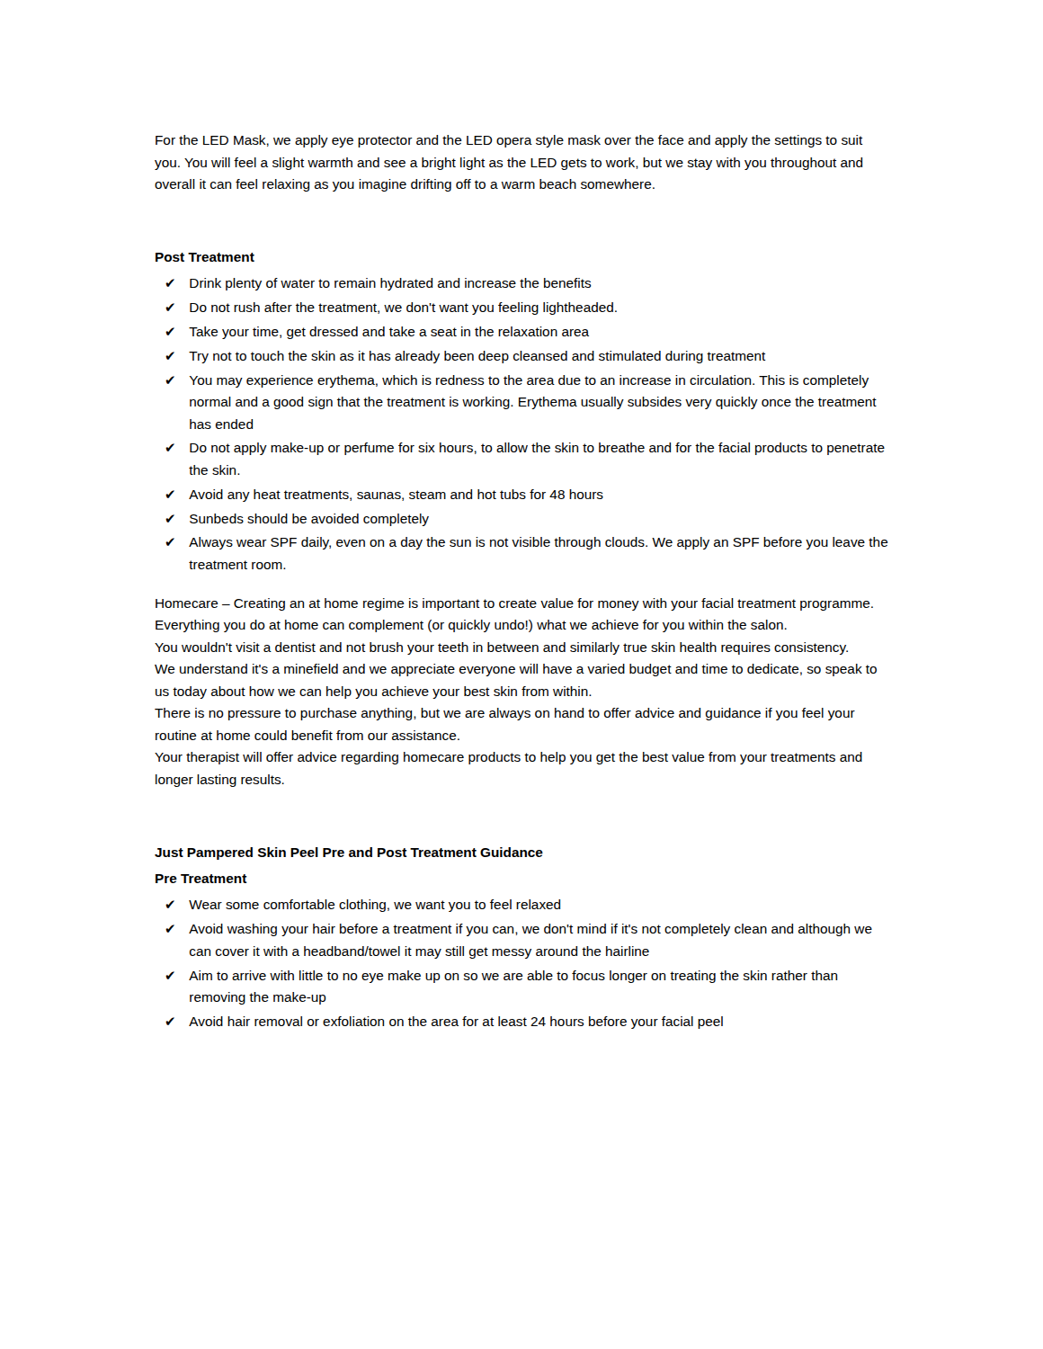For the LED Mask, we apply eye protector and the LED opera style mask over the face and apply the settings to suit you. You will feel a slight warmth and see a bright light as the LED gets to work, but we stay with you throughout and overall it can feel relaxing as you imagine drifting off to a warm beach somewhere.
Post Treatment
Drink plenty of water to remain hydrated and increase the benefits
Do not rush after the treatment, we don't want you feeling lightheaded.
Take your time, get dressed and take a seat in the relaxation area
Try not to touch the skin as it has already been deep cleansed and stimulated during treatment
You may experience erythema, which is redness to the area due to an increase in circulation. This is completely normal and a good sign that the treatment is working. Erythema usually subsides very quickly once the treatment has ended
Do not apply make-up or perfume for six hours, to allow the skin to breathe and for the facial products to penetrate the skin.
Avoid any heat treatments, saunas, steam and hot tubs for 48 hours
Sunbeds should be avoided completely
Always wear SPF daily, even on a day the sun is not visible through clouds. We apply an SPF before you leave the treatment room.
Homecare – Creating an at home regime is important to create value for money with your facial treatment programme.
Everything you do at home can complement (or quickly undo!) what we achieve for you within the salon.
You wouldn't visit a dentist and not brush your teeth in between and similarly true skin health requires consistency.
We understand it's a minefield and we appreciate everyone will have a varied budget and time to dedicate, so speak to us today about how we can help you achieve your best skin from within.
There is no pressure to purchase anything, but we are always on hand to offer advice and guidance if you feel your routine at home could benefit from our assistance.
Your therapist will offer advice regarding homecare products to help you get the best value from your treatments and longer lasting results.
Just Pampered Skin Peel Pre and Post Treatment Guidance
Pre Treatment
Wear some comfortable clothing, we want you to feel relaxed
Avoid washing your hair before a treatment if you can, we don't mind if it's not completely clean and although we can cover it with a headband/towel it may still get messy around the hairline
Aim to arrive with little to no eye make up on so we are able to focus longer on treating the skin rather than removing the make-up
Avoid hair removal or exfoliation on the area for at least 24 hours before your facial peel